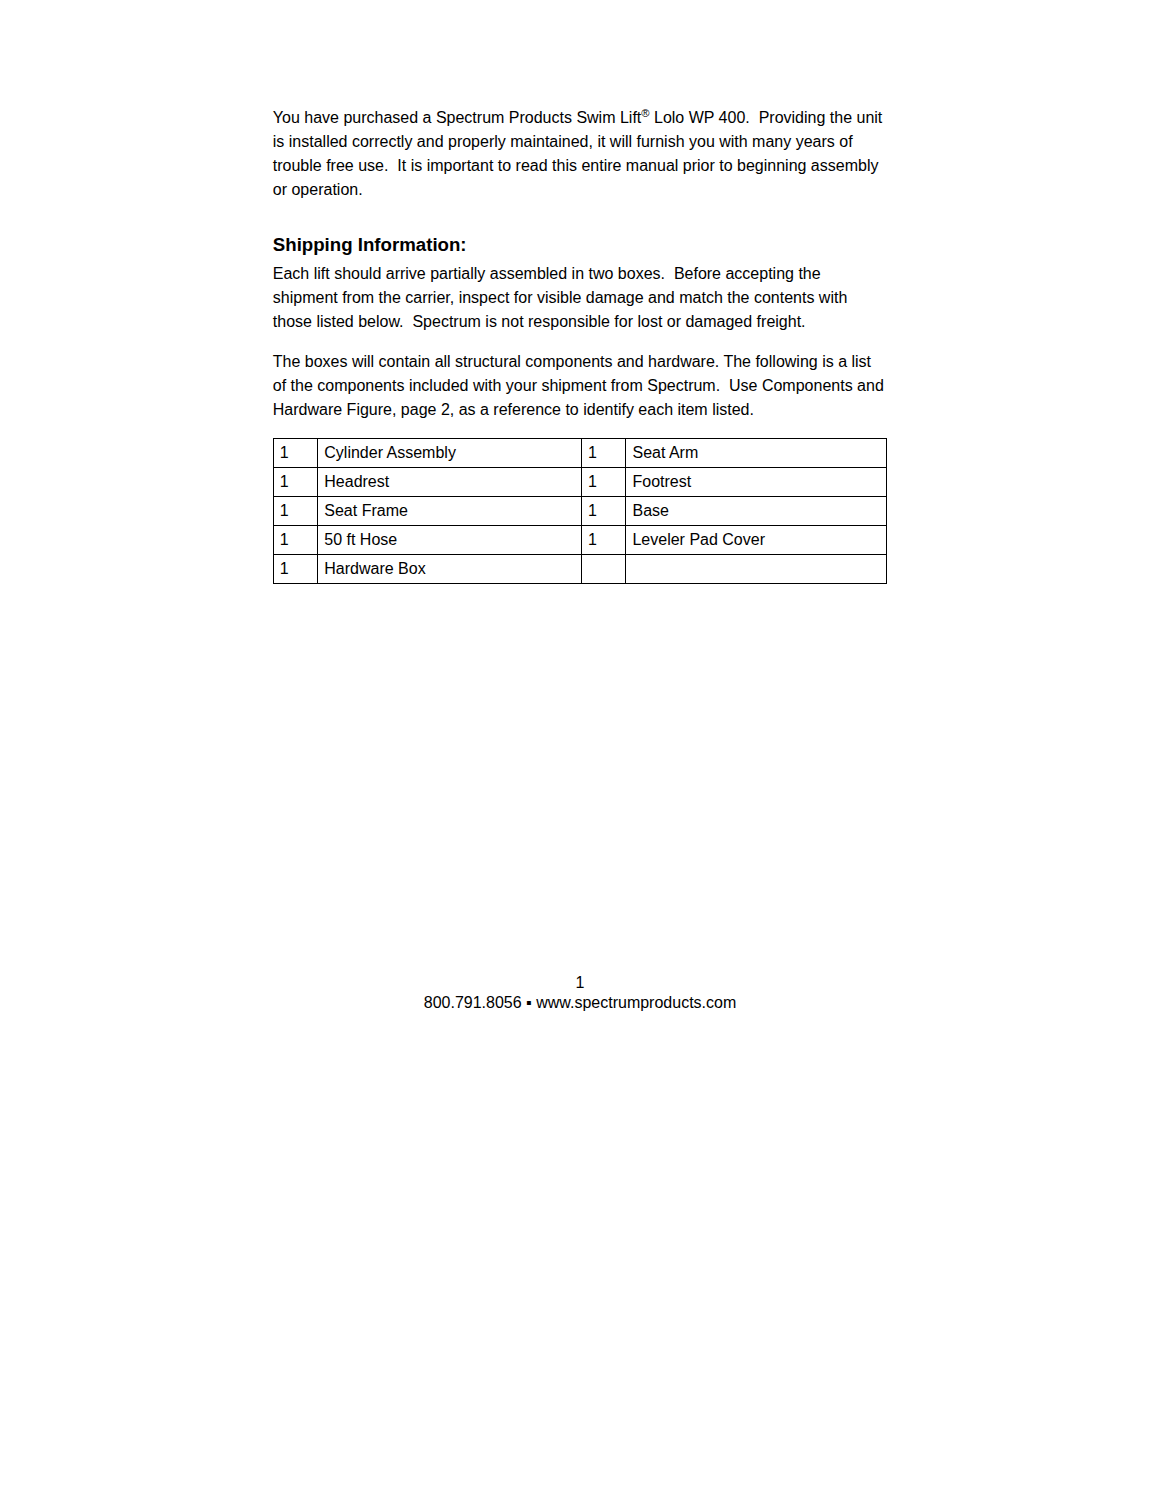You have purchased a Spectrum Products Swim Lift® Lolo WP 400. Providing the unit is installed correctly and properly maintained, it will furnish you with many years of trouble free use. It is important to read this entire manual prior to beginning assembly or operation.
Shipping Information:
Each lift should arrive partially assembled in two boxes. Before accepting the shipment from the carrier, inspect for visible damage and match the contents with those listed below. Spectrum is not responsible for lost or damaged freight.
The boxes will contain all structural components and hardware. The following is a list of the components included with your shipment from Spectrum. Use Components and Hardware Figure, page 2, as a reference to identify each item listed.
| 1 | Cylinder Assembly | 1 | Seat Arm |
| 1 | Headrest | 1 | Footrest |
| 1 | Seat Frame | 1 | Base |
| 1 | 50 ft Hose | 1 | Leveler Pad Cover |
| 1 | Hardware Box | | |
1
800.791.8056 ▪ www.spectrumproducts.com